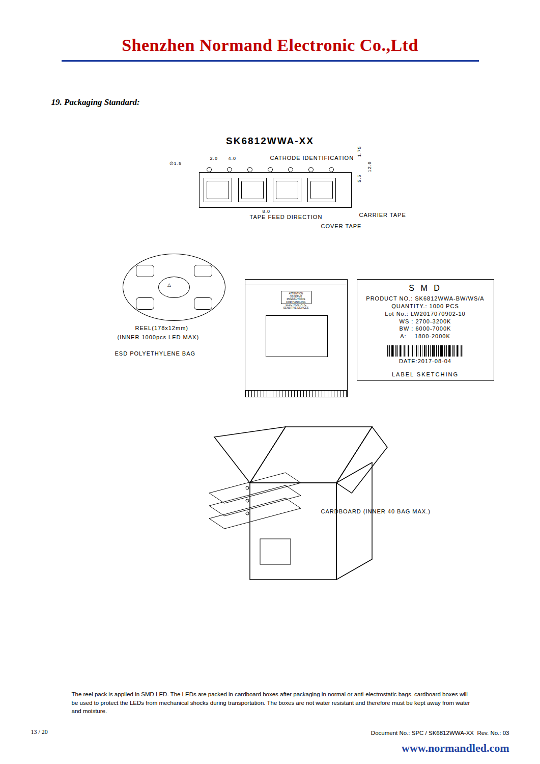Shenzhen Normand Electronic Co.,Ltd
19. Packaging Standard:
SK6812WWA-XX
∅1.5
2.0
4.0
1.75
5.5
12.0
8.0
CATHODE IDENTIFICATION
TAPE FEED DIRECTION
CARRIER TAPE
COVER TAPE
△
REEL(178x12mm)
(INNER 1000pcs LED MAX)
ATTENTION
OBSERVE PRECAUTIONS
FOR HANDLING
ELECTROSTATIC
SENSITIVE DEVICES
ESD POLYETHYLENE BAG
S M D
PRODUCT NO.: SK6812WWA-BW/WS/A
QUANTITY.: 1000 PCS
Lot No.: LW2017070902-10
WS : 2700-3200K
BW : 6000-7000K
A: 1800-2000K
DATE:2017-08-04
LABEL SKETCHING
CARDBOARD (INNER 40 BAG MAX.)
The reel pack is applied in SMD LED. The LEDs are packed in cardboard boxes after packaging in normal or anti-electrostatic bags. cardboard boxes will be used to protect the LEDs from mechanical shocks during transportation. The boxes are not water resistant and therefore must be kept away from water and moisture.
13 / 20
Document No.: SPC / SK6812WWA-XX Rev. No.: 03
www.normandled.com